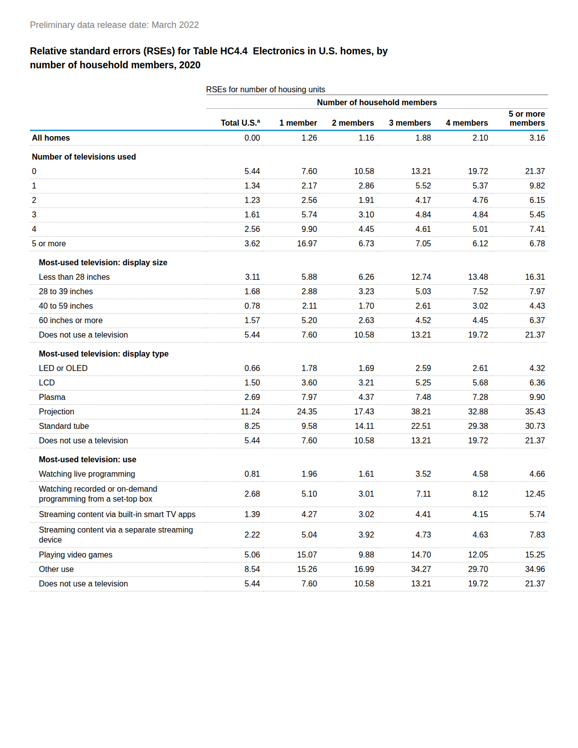Preliminary data release date: March 2022
Relative standard errors (RSEs) for Table HC4.4 Electronics in U.S. homes, by number of household members, 2020
| | RSEs for number of housing units |
| --- | --- |
| | Number of household members |
| | Total U.S. a | 1 member | 2 members | 3 members | 4 members | 5 or more members |
| All homes | 0.00 | 1.26 | 1.16 | 1.88 | 2.10 | 3.16 |
| Number of televisions used |
| 0 | 5.44 | 7.60 | 10.58 | 13.21 | 19.72 | 21.37 |
| 1 | 1.34 | 2.17 | 2.86 | 5.52 | 5.37 | 9.82 |
| 2 | 1.23 | 2.56 | 1.91 | 4.17 | 4.76 | 6.15 |
| 3 | 1.61 | 5.74 | 3.10 | 4.84 | 4.84 | 5.45 |
| 4 | 2.56 | 9.90 | 4.45 | 4.61 | 5.01 | 7.41 |
| 5 or more | 3.62 | 16.97 | 6.73 | 7.05 | 6.12 | 6.78 |
| Most-used television: display size |
| Less than 28 inches | 3.11 | 5.88 | 6.26 | 12.74 | 13.48 | 16.31 |
| 28 to 39 inches | 1.68 | 2.88 | 3.23 | 5.03 | 7.52 | 7.97 |
| 40 to 59 inches | 0.78 | 2.11 | 1.70 | 2.61 | 3.02 | 4.43 |
| 60 inches or more | 1.57 | 5.20 | 2.63 | 4.52 | 4.45 | 6.37 |
| Does not use a television | 5.44 | 7.60 | 10.58 | 13.21 | 19.72 | 21.37 |
| Most-used television: display type |
| LED or OLED | 0.66 | 1.78 | 1.69 | 2.59 | 2.61 | 4.32 |
| LCD | 1.50 | 3.60 | 3.21 | 5.25 | 5.68 | 6.36 |
| Plasma | 2.69 | 7.97 | 4.37 | 7.48 | 7.28 | 9.90 |
| Projection | 11.24 | 24.35 | 17.43 | 38.21 | 32.88 | 35.43 |
| Standard tube | 8.25 | 9.58 | 14.11 | 22.51 | 29.38 | 30.73 |
| Does not use a television | 5.44 | 7.60 | 10.58 | 13.21 | 19.72 | 21.37 |
| Most-used television: use |
| Watching live programming | 0.81 | 1.96 | 1.61 | 3.52 | 4.58 | 4.66 |
| Watching recorded or on-demand programming from a set-top box | 2.68 | 5.10 | 3.01 | 7.11 | 8.12 | 12.45 |
| Streaming content via built-in smart TV apps | 1.39 | 4.27 | 3.02 | 4.41 | 4.15 | 5.74 |
| Streaming content via a separate streaming device | 2.22 | 5.04 | 3.92 | 4.73 | 4.63 | 7.83 |
| Playing video games | 5.06 | 15.07 | 9.88 | 14.70 | 12.05 | 15.25 |
| Other use | 8.54 | 15.26 | 16.99 | 34.27 | 29.70 | 34.96 |
| Does not use a television | 5.44 | 7.60 | 10.58 | 13.21 | 19.72 | 21.37 |